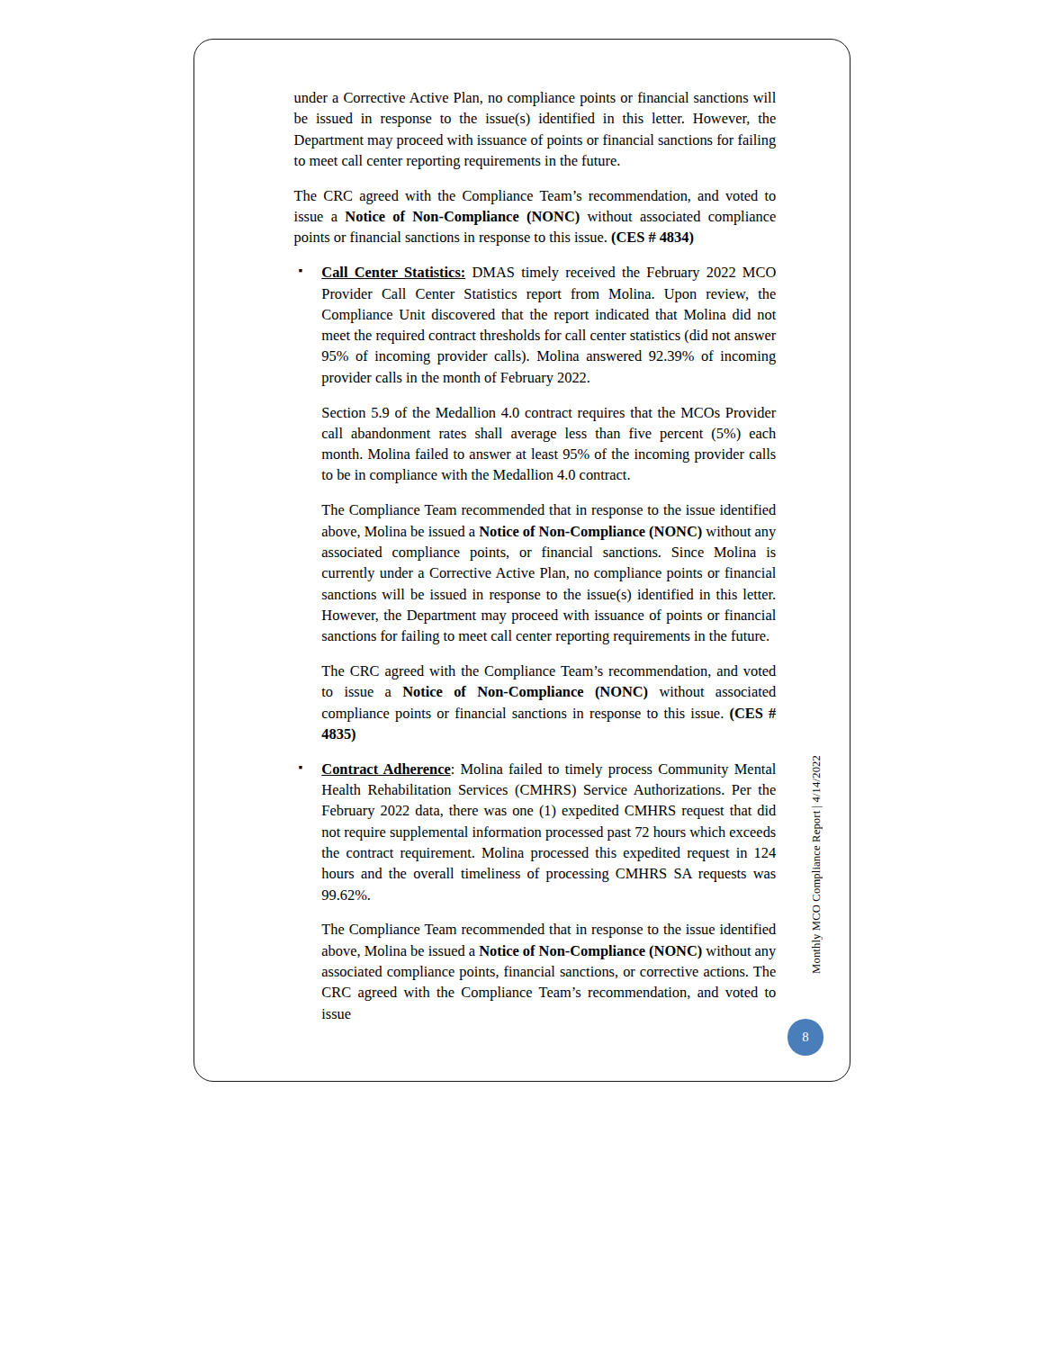under a Corrective Active Plan, no compliance points or financial sanctions will be issued in response to the issue(s) identified in this letter. However, the Department may proceed with issuance of points or financial sanctions for failing to meet call center reporting requirements in the future.
The CRC agreed with the Compliance Team’s recommendation, and voted to issue a Notice of Non-Compliance (NONC) without associated compliance points or financial sanctions in response to this issue. (CES # 4834)
Call Center Statistics: DMAS timely received the February 2022 MCO Provider Call Center Statistics report from Molina. Upon review, the Compliance Unit discovered that the report indicated that Molina did not meet the required contract thresholds for call center statistics (did not answer 95% of incoming provider calls). Molina answered 92.39% of incoming provider calls in the month of February 2022.
Section 5.9 of the Medallion 4.0 contract requires that the MCOs Provider call abandonment rates shall average less than five percent (5%) each month. Molina failed to answer at least 95% of the incoming provider calls to be in compliance with the Medallion 4.0 contract.
The Compliance Team recommended that in response to the issue identified above, Molina be issued a Notice of Non-Compliance (NONC) without any associated compliance points, or financial sanctions. Since Molina is currently under a Corrective Active Plan, no compliance points or financial sanctions will be issued in response to the issue(s) identified in this letter. However, the Department may proceed with issuance of points or financial sanctions for failing to meet call center reporting requirements in the future.
The CRC agreed with the Compliance Team’s recommendation, and voted to issue a Notice of Non-Compliance (NONC) without associated compliance points or financial sanctions in response to this issue. (CES # 4835)
Contract Adherence: Molina failed to timely process Community Mental Health Rehabilitation Services (CMHRS) Service Authorizations. Per the February 2022 data, there was one (1) expedited CMHRS request that did not require supplemental information processed past 72 hours which exceeds the contract requirement. Molina processed this expedited request in 124 hours and the overall timeliness of processing CMHRS SA requests was 99.62%.
The Compliance Team recommended that in response to the issue identified above, Molina be issued a Notice of Non-Compliance (NONC) without any associated compliance points, financial sanctions, or corrective actions. The CRC agreed with the Compliance Team’s recommendation, and voted to issue
Monthly MCO Compliance Report | 4/14/2022
8